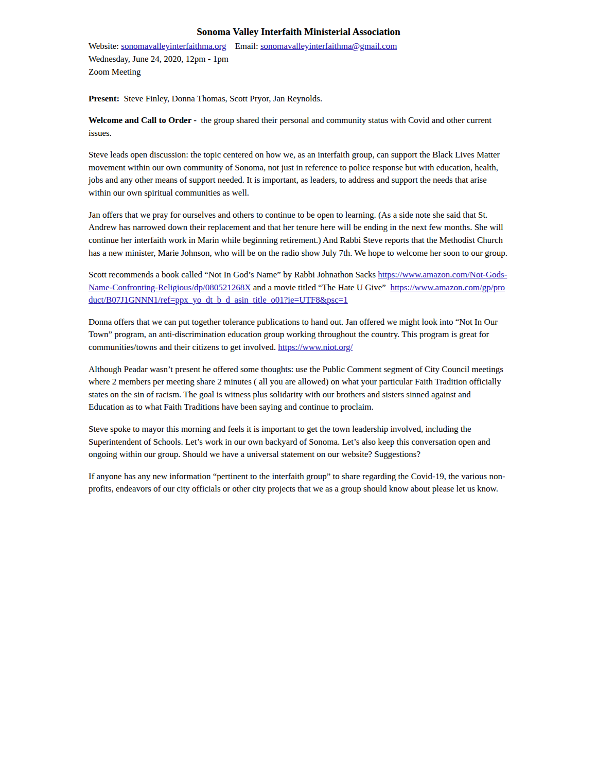Sonoma Valley Interfaith Ministerial Association
Website: sonomavalleyinterfaithma.org Email: sonomavalleyinterfaithma@gmail.com
Wednesday, June 24, 2020, 12pm - 1pm
Zoom Meeting
Present: Steve Finley, Donna Thomas, Scott Pryor, Jan Reynolds.
Welcome and Call to Order - the group shared their personal and community status with Covid and other current issues.
Steve leads open discussion: the topic centered on how we, as an interfaith group, can support the Black Lives Matter movement within our own community of Sonoma, not just in reference to police response but with education, health, jobs and any other means of support needed. It is important, as leaders, to address and support the needs that arise within our own spiritual communities as well.
Jan offers that we pray for ourselves and others to continue to be open to learning. (As a side note she said that St. Andrew has narrowed down their replacement and that her tenure here will be ending in the next few months. She will continue her interfaith work in Marin while beginning retirement.) And Rabbi Steve reports that the Methodist Church has a new minister, Marie Johnson, who will be on the radio show July 7th. We hope to welcome her soon to our group.
Scott recommends a book called “Not In God’s Name” by Rabbi Johnathon Sacks https://www.amazon.com/Not-Gods-Name-Confronting-Religious/dp/080521268X and a movie titled “The Hate U Give” https://www.amazon.com/gp/product/B07J1GNNN1/ref=ppx_yo_dt_b_d_asin_title_o01?ie=UTF8&psc=1
Donna offers that we can put together tolerance publications to hand out. Jan offered we might look into “Not In Our Town” program, an anti-discrimination education group working throughout the country. This program is great for communities/towns and their citizens to get involved. https://www.niot.org/
Although Peadar wasn’t present he offered some thoughts: use the Public Comment segment of City Council meetings where 2 members per meeting share 2 minutes ( all you are allowed) on what your particular Faith Tradition officially states on the sin of racism. The goal is witness plus solidarity with our brothers and sisters sinned against and Education as to what Faith Traditions have been saying and continue to proclaim.
Steve spoke to mayor this morning and feels it is important to get the town leadership involved, including the Superintendent of Schools. Let’s work in our own backyard of Sonoma. Let’s also keep this conversation open and ongoing within our group. Should we have a universal statement on our website? Suggestions?
If anyone has any new information “pertinent to the interfaith group” to share regarding the Covid-19, the various non-profits, endeavors of our city officials or other city projects that we as a group should know about please let us know.